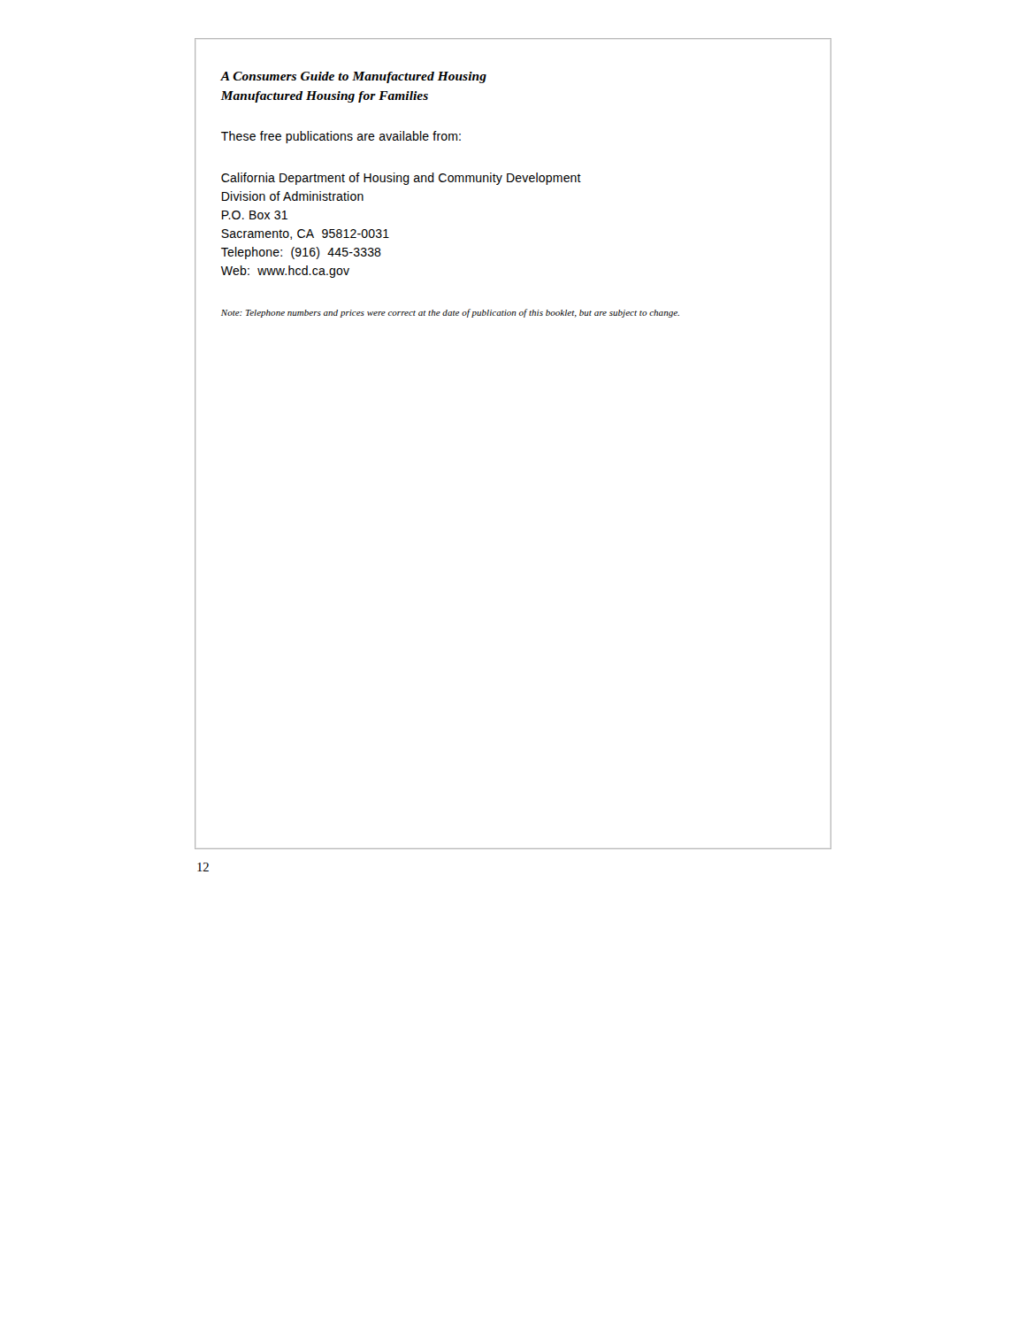A Consumers Guide to Manufactured Housing
Manufactured Housing for Families
These free publications are available from:
California Department of Housing and Community Development
Division of Administration
P.O. Box 31
Sacramento, CA 95812-0031
Telephone: (916) 445-3338
Web: www.hcd.ca.gov
Note: Telephone numbers and prices were correct at the date of publication of this booklet, but are subject to change.
12